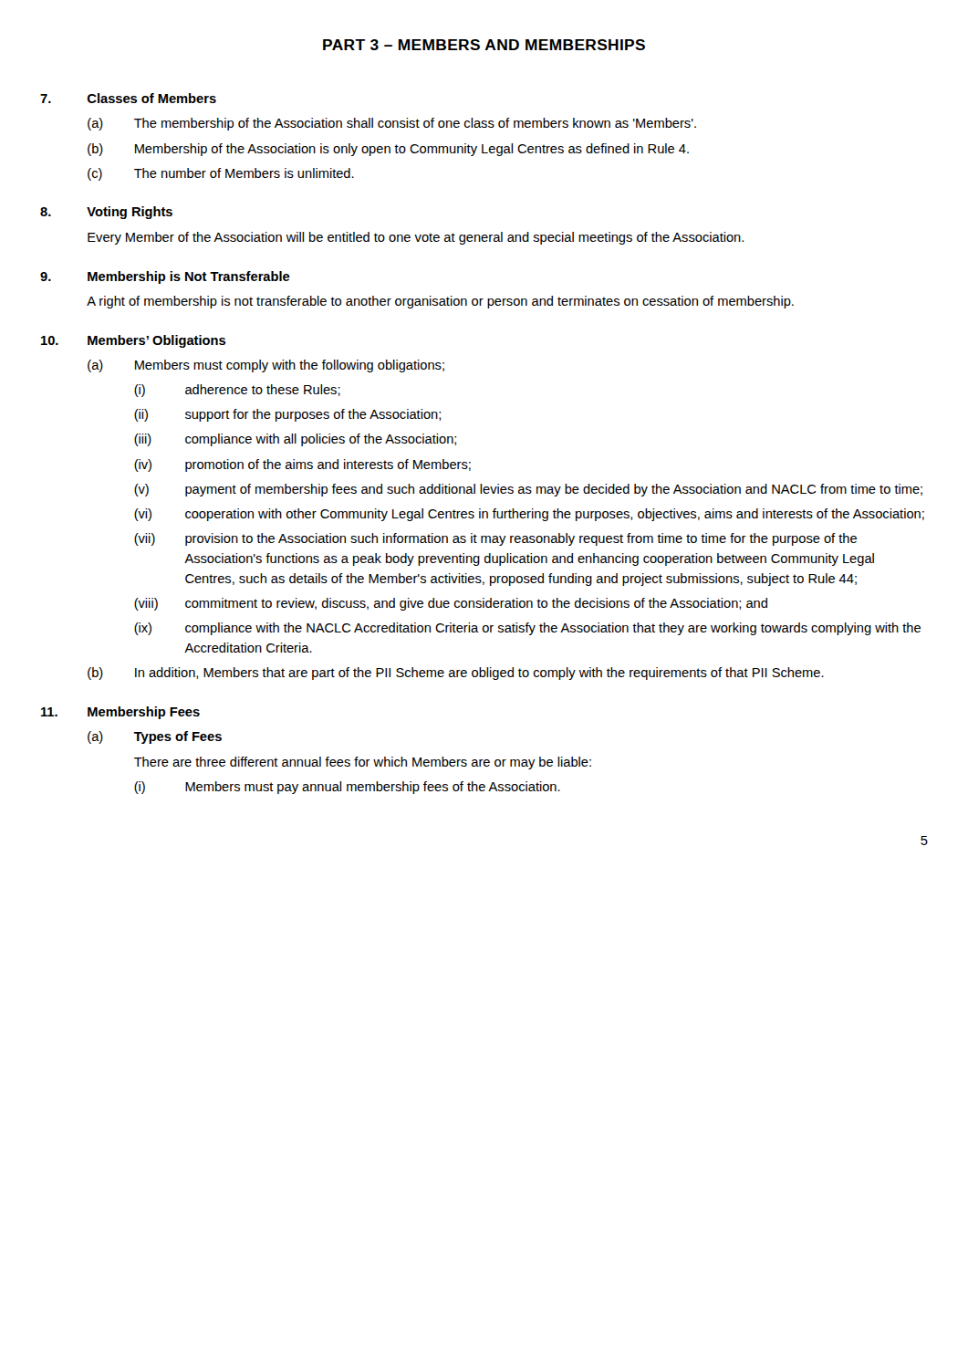PART 3 – MEMBERS AND MEMBERSHIPS
7. Classes of Members
(a) The membership of the Association shall consist of one class of members known as 'Members'.
(b) Membership of the Association is only open to Community Legal Centres as defined in Rule 4.
(c) The number of Members is unlimited.
8. Voting Rights
Every Member of the Association will be entitled to one vote at general and special meetings of the Association.
9. Membership is Not Transferable
A right of membership is not transferable to another organisation or person and terminates on cessation of membership.
10. Members’ Obligations
(a) Members must comply with the following obligations;
(i) adherence to these Rules;
(ii) support for the purposes of the Association;
(iii) compliance with all policies of the Association;
(iv) promotion of the aims and interests of Members;
(v) payment of membership fees and such additional levies as may be decided by the Association and NACLC from time to time;
(vi) cooperation with other Community Legal Centres in furthering the purposes, objectives, aims and interests of the Association;
(vii) provision to the Association such information as it may reasonably request from time to time for the purpose of the Association's functions as a peak body preventing duplication and enhancing cooperation between Community Legal Centres, such as details of the Member's activities, proposed funding and project submissions, subject to Rule 44;
(viii) commitment to review, discuss, and give due consideration to the decisions of the Association; and
(ix) compliance with the NACLC Accreditation Criteria or satisfy the Association that they are working towards complying with the Accreditation Criteria.
(b) In addition, Members that are part of the PII Scheme are obliged to comply with the requirements of that PII Scheme.
11. Membership Fees
(a) Types of Fees
There are three different annual fees for which Members are or may be liable:
(i) Members must pay annual membership fees of the Association.
5